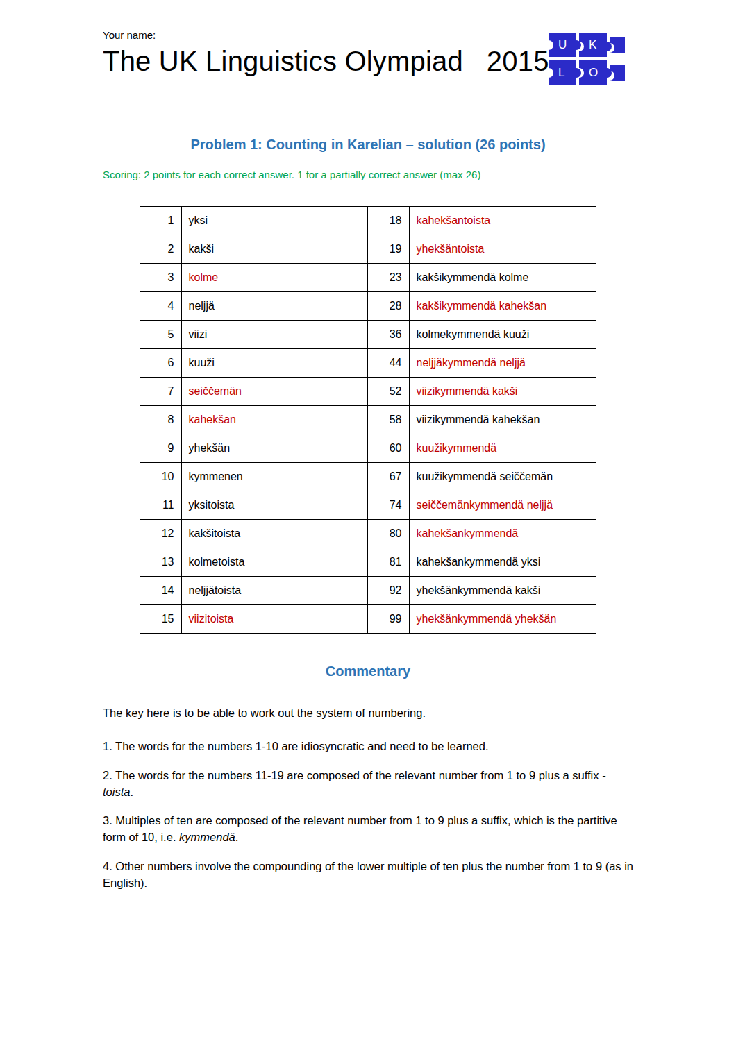Your name:
The UK Linguistics Olympiad 2015
U K L O
Problem 1: Counting in Karelian – solution (26 points)
Scoring: 2 points for each correct answer. 1 for a partially correct answer (max 26)
| 1 | yksi | 18 | kahekšantoista |
| 2 | kakši | 19 | yhekšäntoista |
| 3 | kolme | 23 | kakšikymmendä kolme |
| 4 | neljjä | 28 | kakšikymmendä kahekšan |
| 5 | viizi | 36 | kolmekymmendä kuuži |
| 6 | kuuži | 44 | neljjäkymmendä neljjä |
| 7 | seiččemän | 52 | viizikymmendä kakši |
| 8 | kahekšan | 58 | viizikymmendä kahekšan |
| 9 | yhekšän | 60 | kuužikymmendä |
| 10 | kymmenen | 67 | kuužikymmendä seiččemän |
| 11 | yksitoista | 74 | seiččemänkymmendä neljjä |
| 12 | kakšitoista | 80 | kahekšankymmendä |
| 13 | kolmetoista | 81 | kahekšankymmendä yksi |
| 14 | neljjätoista | 92 | yhekšänkymmendä kakši |
| 15 | viizitoista | 99 | yhekšänkymmendä yhekšän |
Commentary
The key here is to be able to work out the system of numbering.
1. The words for the numbers 1-10 are idiosyncratic and need to be learned.
2. The words for the numbers 11-19 are composed of the relevant number from 1 to 9 plus a suffix -toista.
3. Multiples of ten are composed of the relevant number from 1 to 9 plus a suffix, which is the partitive form of 10, i.e. kymmendä.
4. Other numbers involve the compounding of the lower multiple of ten plus the number from 1 to 9 (as in English).